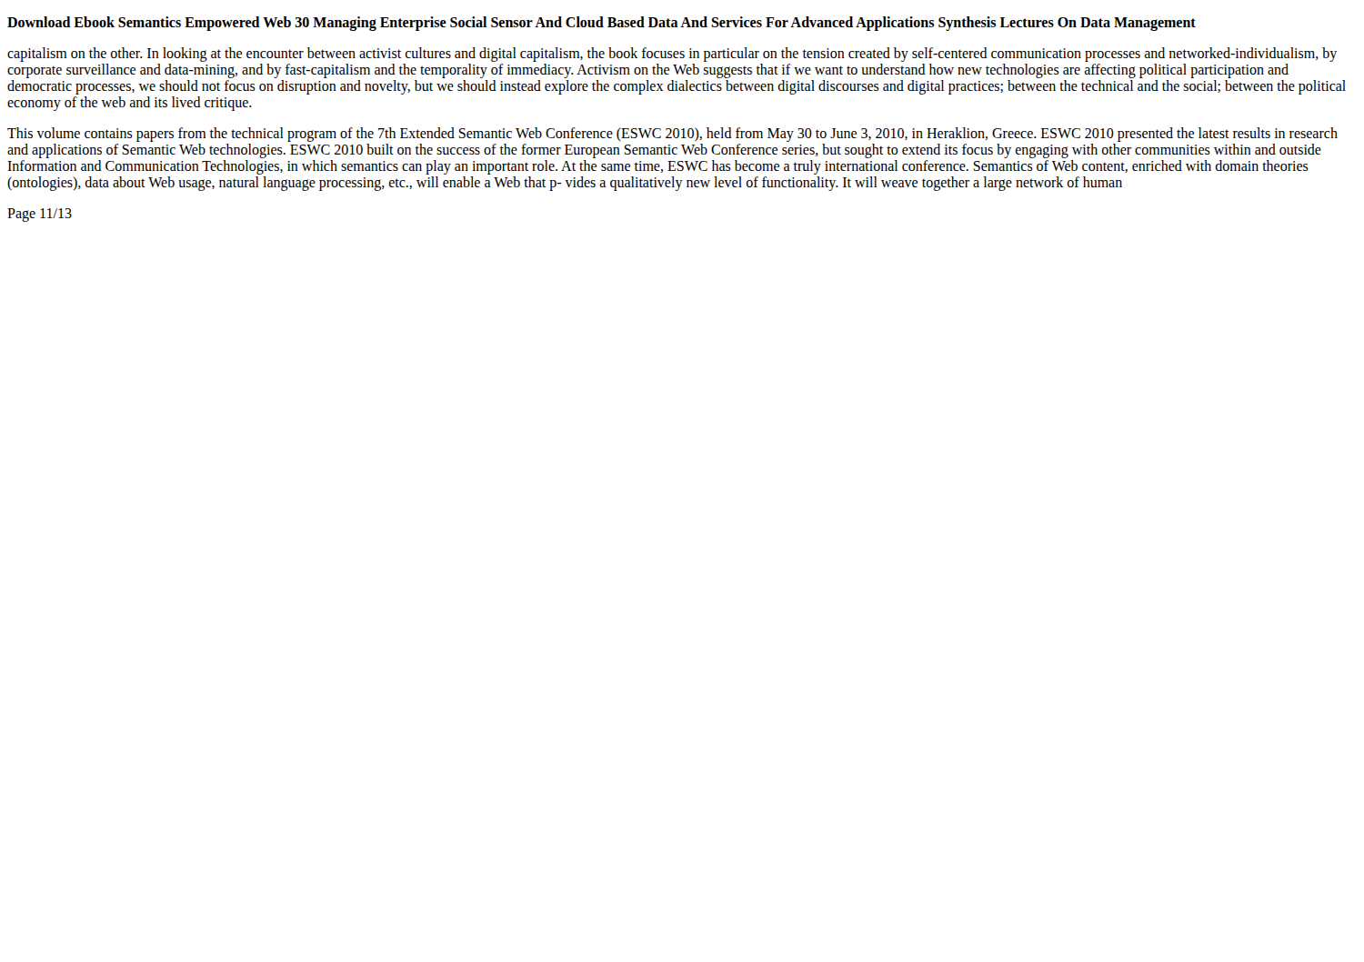Download Ebook Semantics Empowered Web 30 Managing Enterprise Social Sensor And Cloud Based Data And Services For Advanced Applications Synthesis Lectures On Data Management
capitalism on the other. In looking at the encounter between activist cultures and digital capitalism, the book focuses in particular on the tension created by self-centered communication processes and networked-individualism, by corporate surveillance and data-mining, and by fast-capitalism and the temporality of immediacy. Activism on the Web suggests that if we want to understand how new technologies are affecting political participation and democratic processes, we should not focus on disruption and novelty, but we should instead explore the complex dialectics between digital discourses and digital practices; between the technical and the social; between the political economy of the web and its lived critique.
This volume contains papers from the technical program of the 7th Extended Semantic Web Conference (ESWC 2010), held from May 30 to June 3, 2010, in Heraklion, Greece. ESWC 2010 presented the latest results in research and applications of Semantic Web technologies. ESWC 2010 built on the success of the former European Semantic Web Conference series, but sought to extend its focus by engaging with other communities within and outside Information and Communication Technologies, in which semantics can play an important role. At the same time, ESWC has become a truly international conference. Semantics of Web content, enriched with domain theories (ontologies), data about Web usage, natural language processing, etc., will enable a Web that p- vides a qualitatively new level of functionality. It will weave together a large network of human
Page 11/13